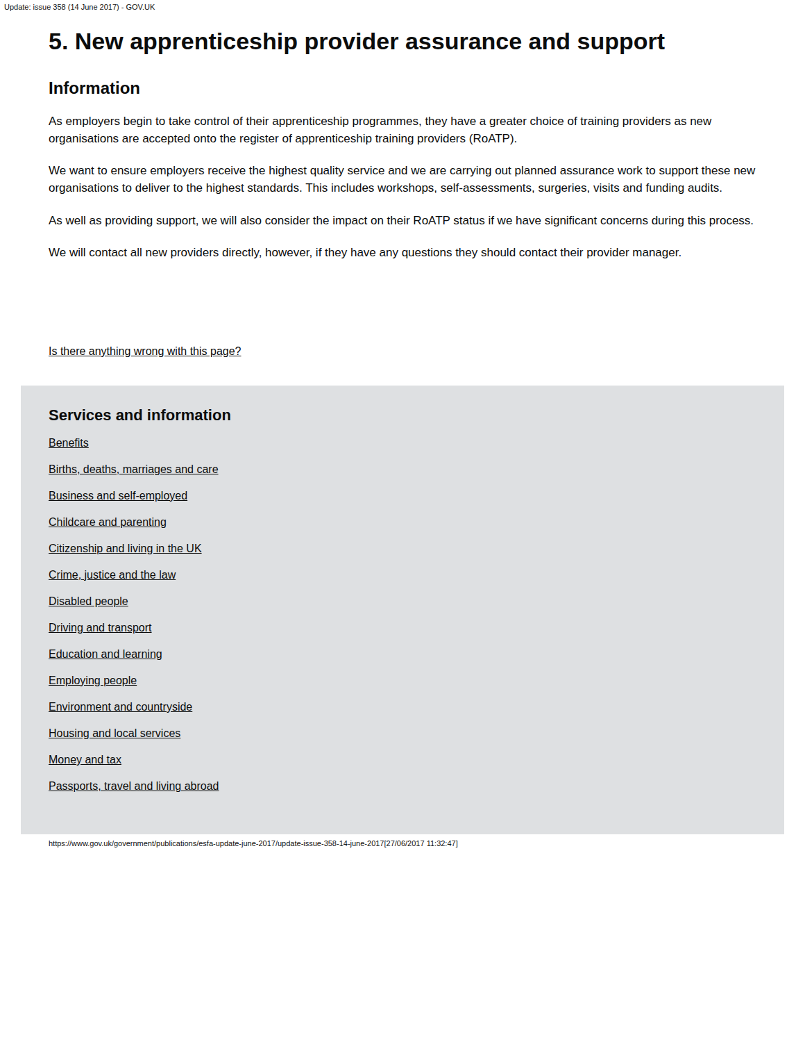Update: issue 358 (14 June 2017) - GOV.UK
5. New apprenticeship provider assurance and support
Information
As employers begin to take control of their apprenticeship programmes, they have a greater choice of training providers as new organisations are accepted onto the register of apprenticeship training providers (RoATP).
We want to ensure employers receive the highest quality service and we are carrying out planned assurance work to support these new organisations to deliver to the highest standards. This includes workshops, self-assessments, surgeries, visits and funding audits.
As well as providing support, we will also consider the impact on their RoATP status if we have significant concerns during this process.
We will contact all new providers directly, however, if they have any questions they should contact their provider manager.
Is there anything wrong with this page?
Services and information
Benefits
Births, deaths, marriages and care
Business and self-employed
Childcare and parenting
Citizenship and living in the UK
Crime, justice and the law
Disabled people
Driving and transport
Education and learning
Employing people
Environment and countryside
Housing and local services
Money and tax
Passports, travel and living abroad
https://www.gov.uk/government/publications/esfa-update-june-2017/update-issue-358-14-june-2017[27/06/2017 11:32:47]